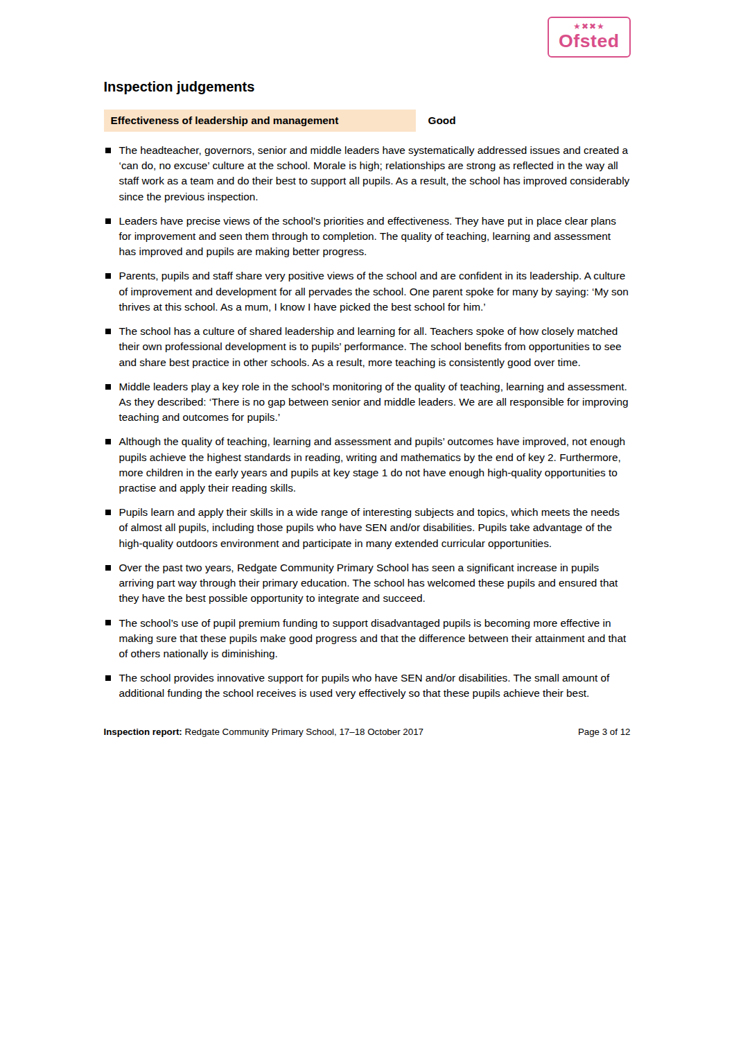★✖✖★ Ofsted
Inspection judgements
Effectiveness of leadership and management
Good
The headteacher, governors, senior and middle leaders have systematically addressed issues and created a ‘can do, no excuse’ culture at the school. Morale is high; relationships are strong as reflected in the way all staff work as a team and do their best to support all pupils. As a result, the school has improved considerably since the previous inspection.
Leaders have precise views of the school’s priorities and effectiveness. They have put in place clear plans for improvement and seen them through to completion. The quality of teaching, learning and assessment has improved and pupils are making better progress.
Parents, pupils and staff share very positive views of the school and are confident in its leadership. A culture of improvement and development for all pervades the school. One parent spoke for many by saying: ‘My son thrives at this school. As a mum, I know I have picked the best school for him.’
The school has a culture of shared leadership and learning for all. Teachers spoke of how closely matched their own professional development is to pupils’ performance. The school benefits from opportunities to see and share best practice in other schools. As a result, more teaching is consistently good over time.
Middle leaders play a key role in the school’s monitoring of the quality of teaching, learning and assessment. As they described: ‘There is no gap between senior and middle leaders. We are all responsible for improving teaching and outcomes for pupils.’
Although the quality of teaching, learning and assessment and pupils’ outcomes have improved, not enough pupils achieve the highest standards in reading, writing and mathematics by the end of key 2. Furthermore, more children in the early years and pupils at key stage 1 do not have enough high-quality opportunities to practise and apply their reading skills.
Pupils learn and apply their skills in a wide range of interesting subjects and topics, which meets the needs of almost all pupils, including those pupils who have SEN and/or disabilities. Pupils take advantage of the high-quality outdoors environment and participate in many extended curricular opportunities.
Over the past two years, Redgate Community Primary School has seen a significant increase in pupils arriving part way through their primary education. The school has welcomed these pupils and ensured that they have the best possible opportunity to integrate and succeed.
The school’s use of pupil premium funding to support disadvantaged pupils is becoming more effective in making sure that these pupils make good progress and that the difference between their attainment and that of others nationally is diminishing.
The school provides innovative support for pupils who have SEN and/or disabilities. The small amount of additional funding the school receives is used very effectively so that these pupils achieve their best.
Inspection report: Redgate Community Primary School, 17–18 October 2017
Page 3 of 12